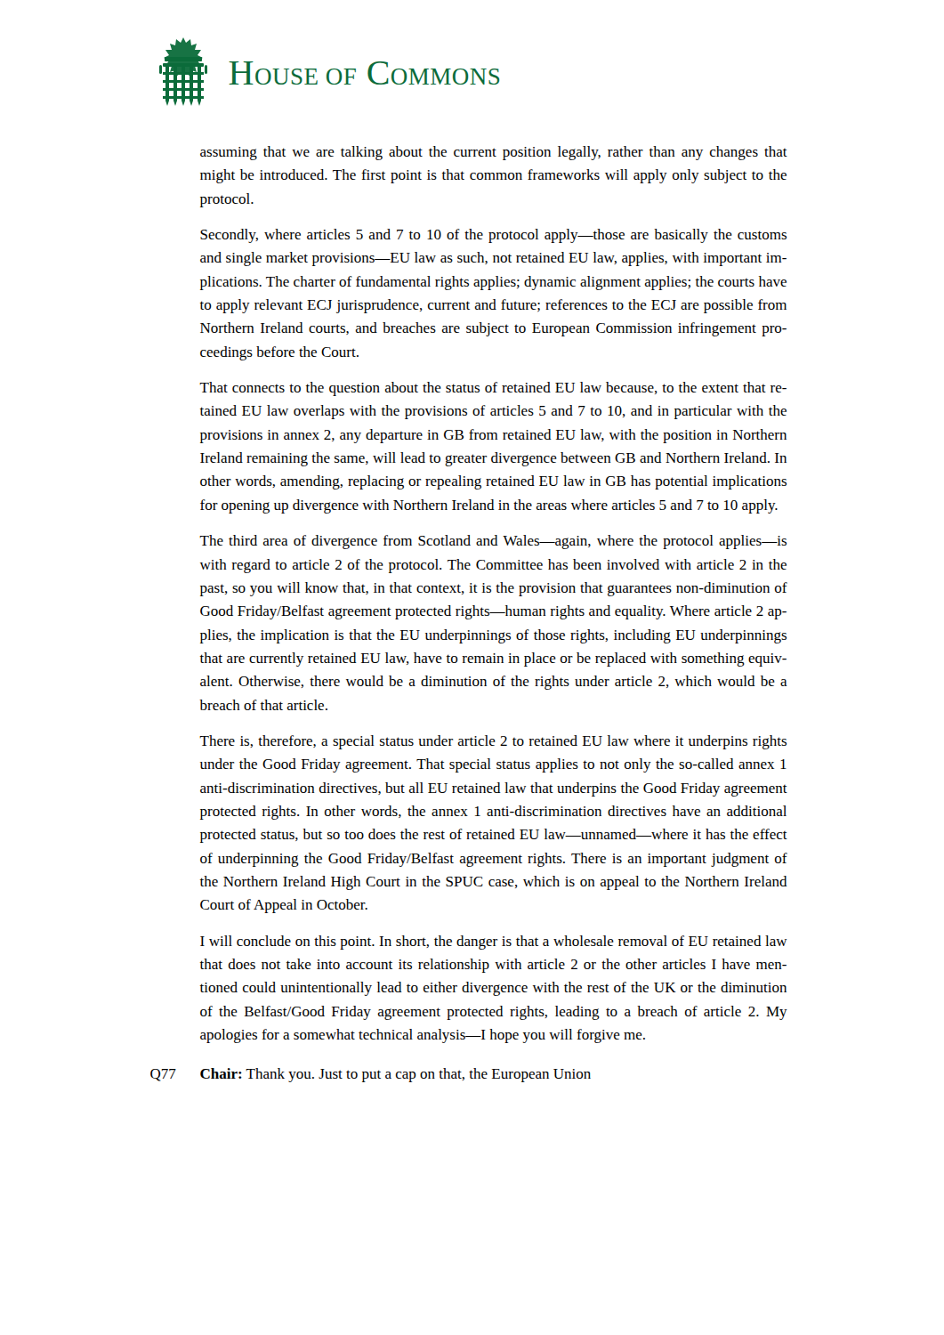HOUSE OF COMMONS
assuming that we are talking about the current position legally, rather than any changes that might be introduced. The first point is that common frameworks will apply only subject to the protocol.
Secondly, where articles 5 and 7 to 10 of the protocol apply—those are basically the customs and single market provisions—EU law as such, not retained EU law, applies, with important implications. The charter of fundamental rights applies; dynamic alignment applies; the courts have to apply relevant ECJ jurisprudence, current and future; references to the ECJ are possible from Northern Ireland courts, and breaches are subject to European Commission infringement proceedings before the Court.
That connects to the question about the status of retained EU law because, to the extent that retained EU law overlaps with the provisions of articles 5 and 7 to 10, and in particular with the provisions in annex 2, any departure in GB from retained EU law, with the position in Northern Ireland remaining the same, will lead to greater divergence between GB and Northern Ireland. In other words, amending, replacing or repealing retained EU law in GB has potential implications for opening up divergence with Northern Ireland in the areas where articles 5 and 7 to 10 apply.
The third area of divergence from Scotland and Wales—again, where the protocol applies—is with regard to article 2 of the protocol. The Committee has been involved with article 2 in the past, so you will know that, in that context, it is the provision that guarantees non-diminution of Good Friday/Belfast agreement protected rights—human rights and equality. Where article 2 applies, the implication is that the EU underpinnings of those rights, including EU underpinnings that are currently retained EU law, have to remain in place or be replaced with something equivalent. Otherwise, there would be a diminution of the rights under article 2, which would be a breach of that article.
There is, therefore, a special status under article 2 to retained EU law where it underpins rights under the Good Friday agreement. That special status applies to not only the so-called annex 1 anti-discrimination directives, but all EU retained law that underpins the Good Friday agreement protected rights. In other words, the annex 1 anti-discrimination directives have an additional protected status, but so too does the rest of retained EU law—unnamed—where it has the effect of underpinning the Good Friday/Belfast agreement rights. There is an important judgment of the Northern Ireland High Court in the SPUC case, which is on appeal to the Northern Ireland Court of Appeal in October.
I will conclude on this point. In short, the danger is that a wholesale removal of EU retained law that does not take into account its relationship with article 2 or the other articles I have mentioned could unintentionally lead to either divergence with the rest of the UK or the diminution of the Belfast/Good Friday agreement protected rights, leading to a breach of article 2. My apologies for a somewhat technical analysis—I hope you will forgive me.
Q77
Chair: Thank you. Just to put a cap on that, the European Union